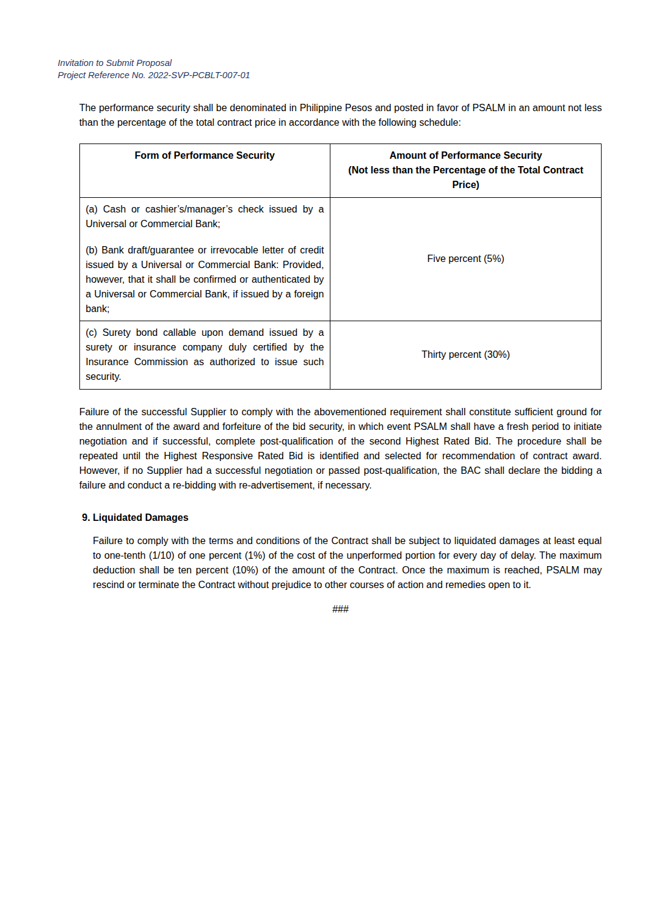Invitation to Submit Proposal
Project Reference No. 2022-SVP-PCBLT-007-01
The performance security shall be denominated in Philippine Pesos and posted in favor of PSALM in an amount not less than the percentage of the total contract price in accordance with the following schedule:
| Form of Performance Security | Amount of Performance Security (Not less than the Percentage of the Total Contract Price) |
| --- | --- |
| (a) Cash or cashier’s/manager’s check issued by a Universal or Commercial Bank; (b) Bank draft/guarantee or irrevocable letter of credit issued by a Universal or Commercial Bank: Provided, however, that it shall be confirmed or authenticated by a Universal or Commercial Bank, if issued by a foreign bank; | Five percent (5%) |
| (c) Surety bond callable upon demand issued by a surety or insurance company duly certified by the Insurance Commission as authorized to issue such security. | Thirty percent (30%) |
Failure of the successful Supplier to comply with the abovementioned requirement shall constitute sufficient ground for the annulment of the award and forfeiture of the bid security, in which event PSALM shall have a fresh period to initiate negotiation and if successful, complete post-qualification of the second Highest Rated Bid. The procedure shall be repeated until the Highest Responsive Rated Bid is identified and selected for recommendation of contract award. However, if no Supplier had a successful negotiation or passed post-qualification, the BAC shall declare the bidding a failure and conduct a re-bidding with re-advertisement, if necessary.
Liquidated Damages
Failure to comply with the terms and conditions of the Contract shall be subject to liquidated damages at least equal to one-tenth (1/10) of one percent (1%) of the cost of the unperformed portion for every day of delay. The maximum deduction shall be ten percent (10%) of the amount of the Contract. Once the maximum is reached, PSALM may rescind or terminate the Contract without prejudice to other courses of action and remedies open to it.
###